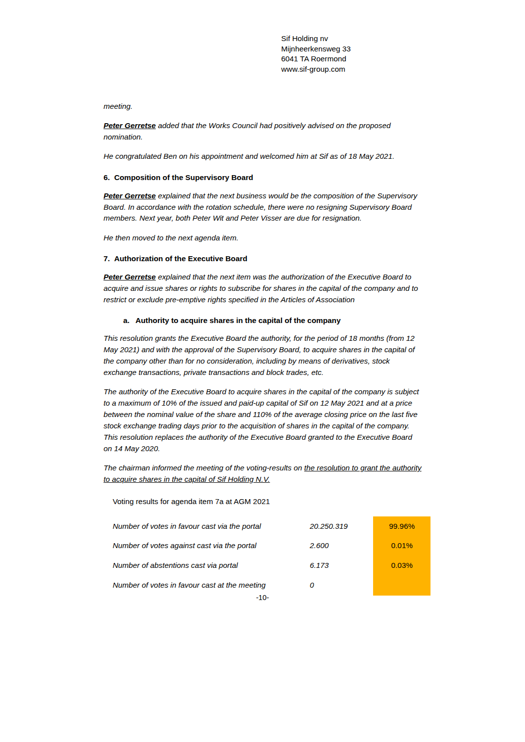Sif Holding nv
Mijnheerkensweg 33
6041 TA Roermond
www.sif-group.com
meeting.
Peter Gerretse added that the Works Council had positively advised on the proposed nomination.
He congratulated Ben on his appointment and welcomed him at Sif as of 18 May 2021.
6. Composition of the Supervisory Board
Peter Gerretse explained that the next business would be the composition of the Supervisory Board. In accordance with the rotation schedule, there were no resigning Supervisory Board members. Next year, both Peter Wit and Peter Visser are due for resignation.
He then moved to the next agenda item.
7. Authorization of the Executive Board
Peter Gerretse explained that the next item was the authorization of the Executive Board to acquire and issue shares or rights to subscribe for shares in the capital of the company and to restrict or exclude pre-emptive rights specified in the Articles of Association
a. Authority to acquire shares in the capital of the company
This resolution grants the Executive Board the authority, for the period of 18 months (from 12 May 2021) and with the approval of the Supervisory Board, to acquire shares in the capital of the company other than for no consideration, including by means of derivatives, stock exchange transactions, private transactions and block trades, etc.
The authority of the Executive Board to acquire shares in the capital of the company is subject to a maximum of 10% of the issued and paid-up capital of Sif on 12 May 2021 and at a price between the nominal value of the share and 110% of the average closing price on the last five stock exchange trading days prior to the acquisition of shares in the capital of the company. This resolution replaces the authority of the Executive Board granted to the Executive Board on 14 May 2020.
The chairman informed the meeting of the voting-results on the resolution to grant the authority to acquire shares in the capital of Sif Holding N.V.
Voting results for agenda item 7a at AGM 2021
| Number of votes in favour cast via the portal | 20.250.319 | 99.96% |
| Number of votes against cast via the portal | 2.600 | 0.01% |
| Number of abstentions cast via portal | 6.173 | 0.03% |
| Number of votes in favour cast at the meeting | 0 | |
-10-